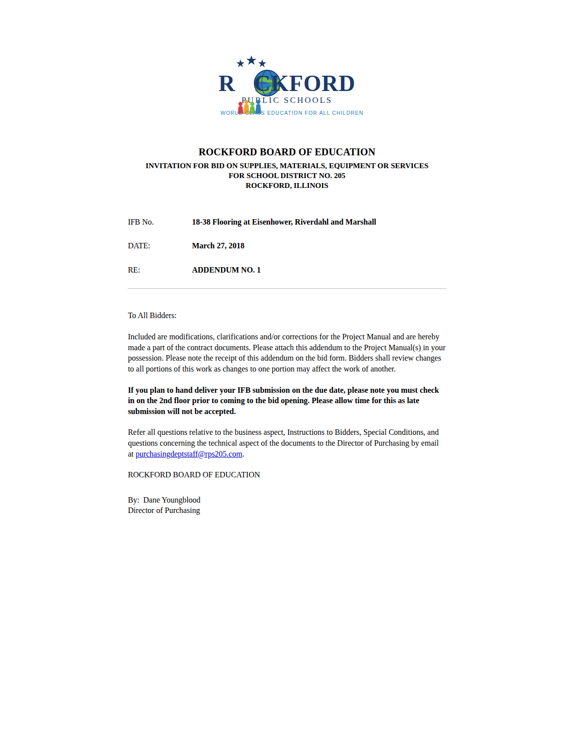R CKFORD PUBLIC SCHOOLS WORLD-CLASS EDUCATION FOR ALL CHILDREN
ROCKFORD BOARD OF EDUCATION
INVITATION FOR BID ON SUPPLIES, MATERIALS, EQUIPMENT OR SERVICES
FOR SCHOOL DISTRICT NO. 205
ROCKFORD, ILLINOIS
IFB No.
18-38 Flooring at Eisenhower, Riverdahl and Marshall
DATE:
March 27, 2018
RE:
ADDENDUM NO. 1
To All Bidders:
Included are modifications, clarifications and/or corrections for the Project Manual and are hereby made a part of the contract documents. Please attach this addendum to the Project Manual(s) in your possession. Please note the receipt of this addendum on the bid form. Bidders shall review changes to all portions of this work as changes to one portion may affect the work of another.
If you plan to hand deliver your IFB submission on the due date, please note you must check in on the 2nd floor prior to coming to the bid opening. Please allow time for this as late submission will not be accepted.
Refer all questions relative to the business aspect, Instructions to Bidders, Special Conditions, and questions concerning the technical aspect of the documents to the Director of Purchasing by email at purchasingdeptstaff@rps205.com.
ROCKFORD BOARD OF EDUCATION
By: Dane Youngblood
Director of Purchasing